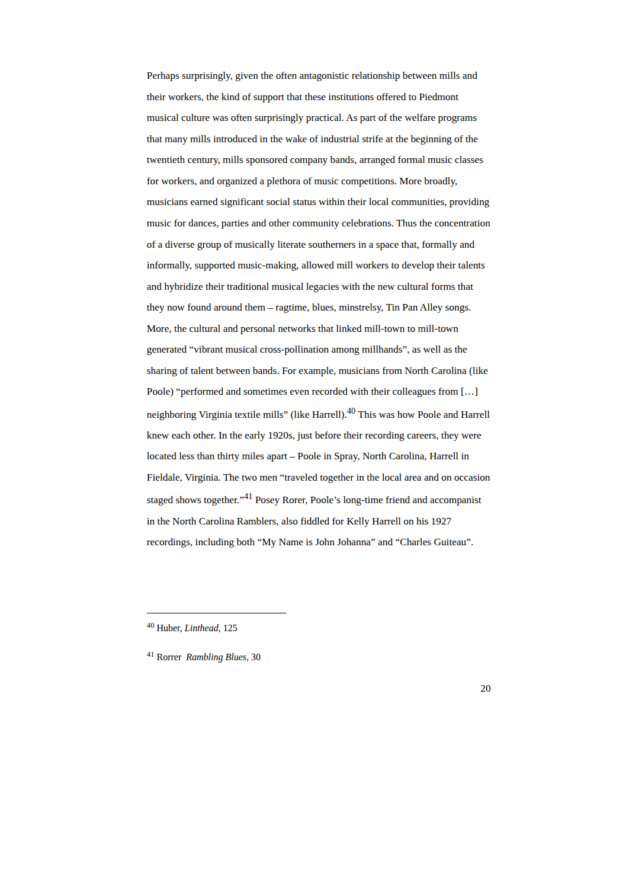Perhaps surprisingly, given the often antagonistic relationship between mills and their workers, the kind of support that these institutions offered to Piedmont musical culture was often surprisingly practical. As part of the welfare programs that many mills introduced in the wake of industrial strife at the beginning of the twentieth century, mills sponsored company bands, arranged formal music classes for workers, and organized a plethora of music competitions. More broadly, musicians earned significant social status within their local communities, providing music for dances, parties and other community celebrations. Thus the concentration of a diverse group of musically literate southerners in a space that, formally and informally, supported music-making, allowed mill workers to develop their talents and hybridize their traditional musical legacies with the new cultural forms that they now found around them – ragtime, blues, minstrelsy, Tin Pan Alley songs. More, the cultural and personal networks that linked mill-town to mill-town generated “vibrant musical cross-pollination among millhands”, as well as the sharing of talent between bands. For example, musicians from North Carolina (like Poole) “performed and sometimes even recorded with their colleagues from […] neighboring Virginia textile mills” (like Harrell).40 This was how Poole and Harrell knew each other. In the early 1920s, just before their recording careers, they were located less than thirty miles apart – Poole in Spray, North Carolina, Harrell in Fieldale, Virginia. The two men “traveled together in the local area and on occasion staged shows together.”41 Posey Rorer, Poole’s long-time friend and accompanist in the North Carolina Ramblers, also fiddled for Kelly Harrell on his 1927 recordings, including both “My Name is John Johanna” and “Charles Guiteau”.
40 Huber, Linthead, 125
41 Rorrer Rambling Blues, 30
20